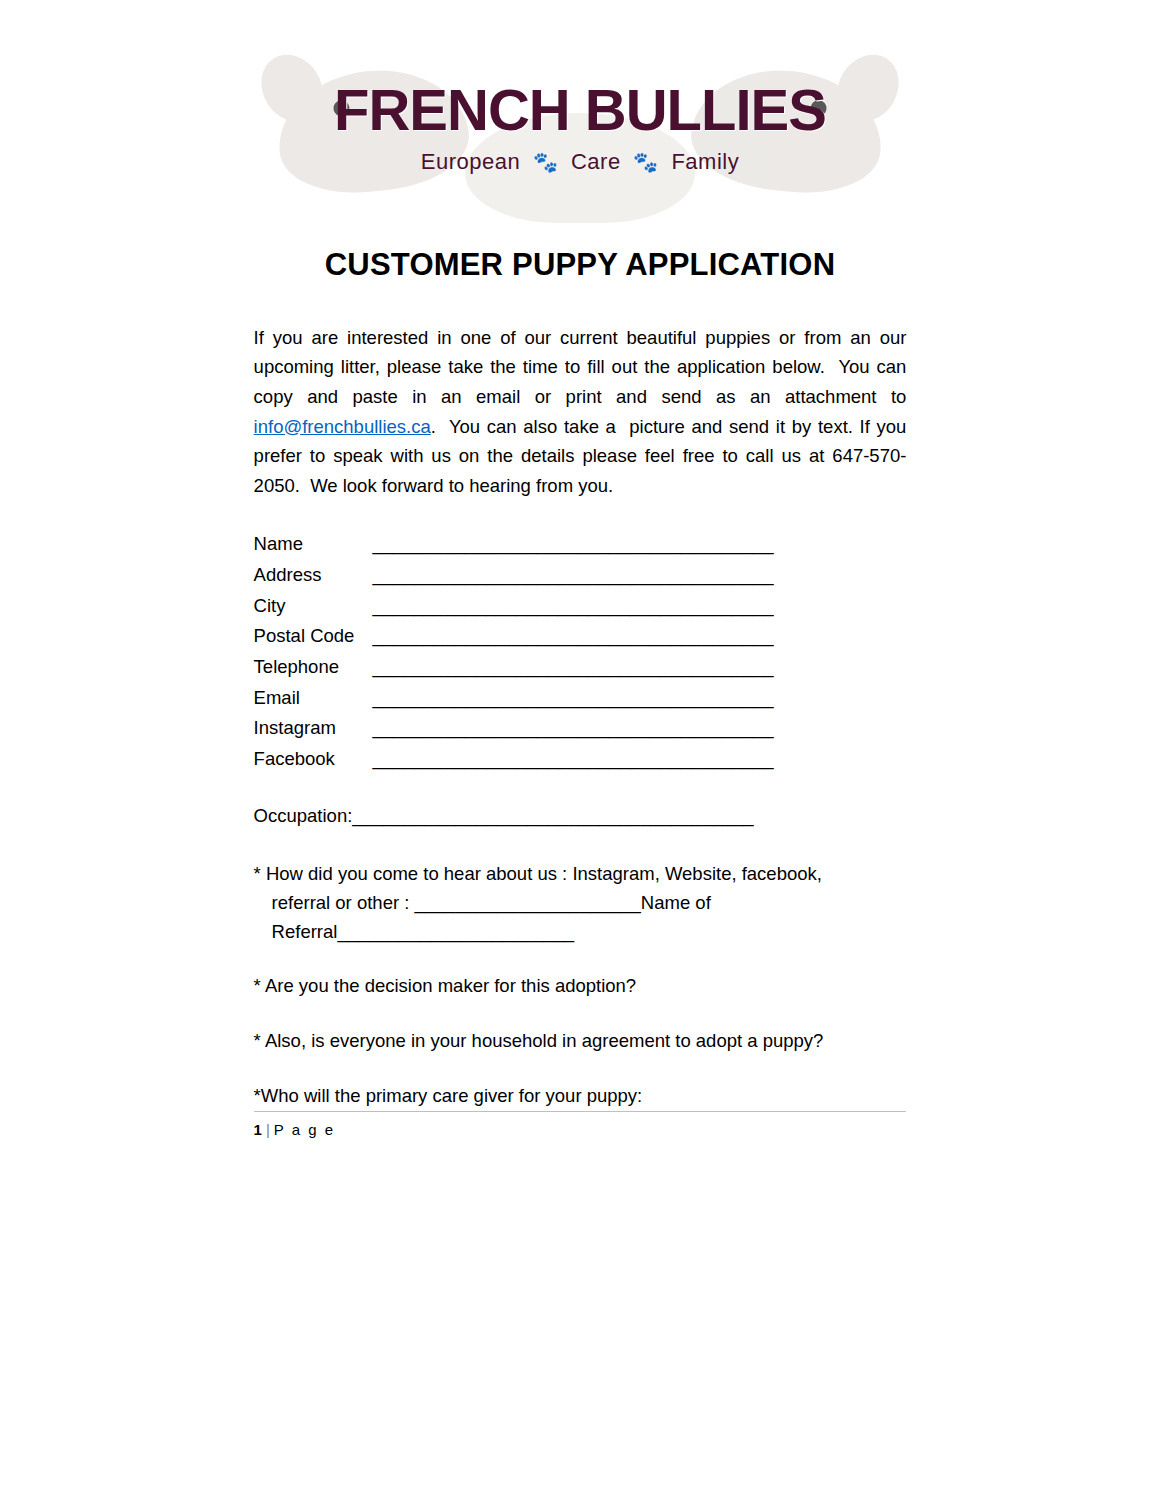FRENCH BULLIES
European 🐾 Care 🐾 Family
CUSTOMER PUPPY APPLICATION
If you are interested in one of our current beautiful puppies or from an our upcoming litter, please take the time to fill out the application below. You can copy and paste in an email or print and send as an attachment to info@frenchbullies.ca. You can also take a picture and send it by text. If you prefer to speak with us on the details please feel free to call us at 647-570-2050. We look forward to hearing from you.
| Name | _______________________________________ |
| Address | _______________________________________ |
| City | _______________________________________ |
| Postal Code | _______________________________________ |
| Telephone | _______________________________________ |
| Email | _______________________________________ |
| Instagram | _______________________________________ |
| Facebook | _______________________________________ |
Occupation:_______________________________________
* How did you come to hear about us : Instagram, Website, facebook, referral or other : ______________________Name of Referral_______________________
* Are you the decision maker for this adoption?
* Also, is everyone in your household in agreement to adopt a puppy?
*Who will the primary care giver for your puppy:
1|P a g e